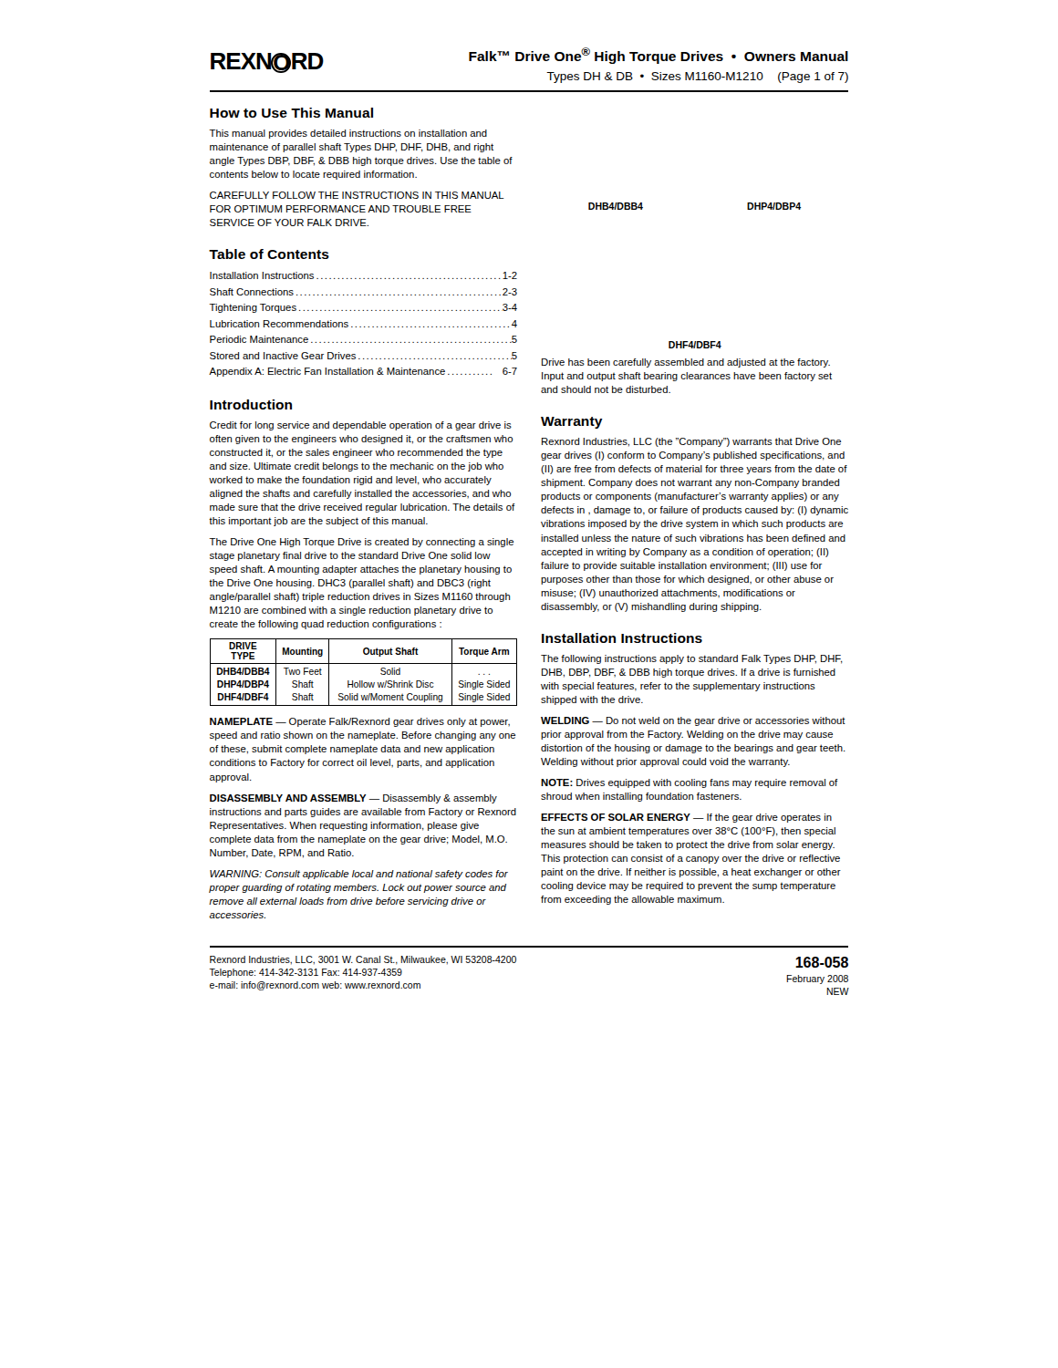REXNORD
Falk™ Drive One® High Torque Drives • Owners Manual
Types DH & DB • Sizes M1160-M1210 (Page 1 of 7)
How to Use This Manual
This manual provides detailed instructions on installation and maintenance of parallel shaft Types DHP, DHF, DHB, and right angle Types DBP, DBF, & DBB high torque drives. Use the table of contents below to locate required information.
CAREFULLY FOLLOW THE INSTRUCTIONS IN THIS MANUAL FOR OPTIMUM PERFORMANCE AND TROUBLE FREE SERVICE OF YOUR FALK DRIVE.
Table of Contents
Installation Instructions..................................................... 1-2
Shaft Connections........................................................... 2-3
Tightening Torques.......................................................... 3-4
Lubrication Recommendations............................................. 4
Periodic Maintenance......................................................... 5
Stored and Inactive Gear Drives.......................................... 5
Appendix A: Electric Fan Installation & Maintenance........... 6-7
Introduction
Credit for long service and dependable operation of a gear drive is often given to the engineers who designed it, or the craftsmen who constructed it, or the sales engineer who recommended the type and size. Ultimate credit belongs to the mechanic on the job who worked to make the foundation rigid and level, who accurately aligned the shafts and carefully installed the accessories, and who made sure that the drive received regular lubrication. The details of this important job are the subject of this manual.
The Drive One High Torque Drive is created by connecting a single stage planetary final drive to the standard Drive One solid low speed shaft. A mounting adapter attaches the planetary housing to the Drive One housing. DHC3 (parallel shaft) and DBC3 (right angle/parallel shaft) triple reduction drives in Sizes M1160 through M1210 are combined with a single reduction planetary drive to create the following quad reduction configurations :
| DRIVE TYPE | Mounting | Output Shaft | Torque Arm |
| --- | --- | --- | --- |
| DHB4/DBB4 DHP4/DBP4 DHF4/DBF4 | Two Feet Shaft Shaft | Solid Hollow w/Shrink Disc Solid w/Moment Coupling | . . . Single Sided Single Sided |
NAMEPLATE — Operate Falk/Rexnord gear drives only at power, speed and ratio shown on the nameplate. Before changing any one of these, submit complete nameplate data and new application conditions to Factory for correct oil level, parts, and application approval.
DISASSEMBLY AND ASSEMBLY — Disassembly & assembly instructions and parts guides are available from Factory or Rexnord Representatives. When requesting information, please give complete data from the nameplate on the gear drive; Model, M.O. Number, Date, RPM, and Ratio.
WARNING: Consult applicable local and national safety codes for proper guarding of rotating members. Lock out power source and remove all external loads from drive before servicing drive or accessories.
DHB4/DBB4
DHP4/DBP4
DHF4/DBF4
Drive has been carefully assembled and adjusted at the factory. Input and output shaft bearing clearances have been factory set and should not be disturbed.
Warranty
Rexnord Industries, LLC (the ”Company”) warrants that Drive One gear drives (I) conform to Company’s published specifications, and (II) are free from defects of material for three years from the date of shipment. Company does not warrant any non-Company branded products or components (manufacturer’s warranty applies) or any defects in , damage to, or failure of products caused by: (I) dynamic vibrations imposed by the drive system in which such products are installed unless the nature of such vibrations has been defined and accepted in writing by Company as a condition of operation; (II) failure to provide suitable installation environment; (III) use for purposes other than those for which designed, or other abuse or misuse; (IV) unauthorized attachments, modifications or disassembly, or (V) mishandling during shipping.
Installation Instructions
The following instructions apply to standard Falk Types DHP, DHF, DHB, DBP, DBF, & DBB high torque drives. If a drive is furnished with special features, refer to the supplementary instructions shipped with the drive.
WELDING — Do not weld on the gear drive or accessories without prior approval from the Factory. Welding on the drive may cause distortion of the housing or damage to the bearings and gear teeth. Welding without prior approval could void the warranty.
NOTE: Drives equipped with cooling fans may require removal of shroud when installing foundation fasteners.
EFFECTS OF SOLAR ENERGY — If the gear drive operates in the sun at ambient temperatures over 38°C (100°F), then special measures should be taken to protect the drive from solar energy. This protection can consist of a canopy over the drive or reflective paint on the drive. If neither is possible, a heat exchanger or other cooling device may be required to prevent the sump temperature from exceeding the allowable maximum.
Rexnord Industries, LLC, 3001 W. Canal St., Milwaukee, WI 53208-4200
Telephone: 414-342-3131 Fax: 414-937-4359
e-mail: info@rexnord.com web: www.rexnord.com
168-058
February 2008
NEW